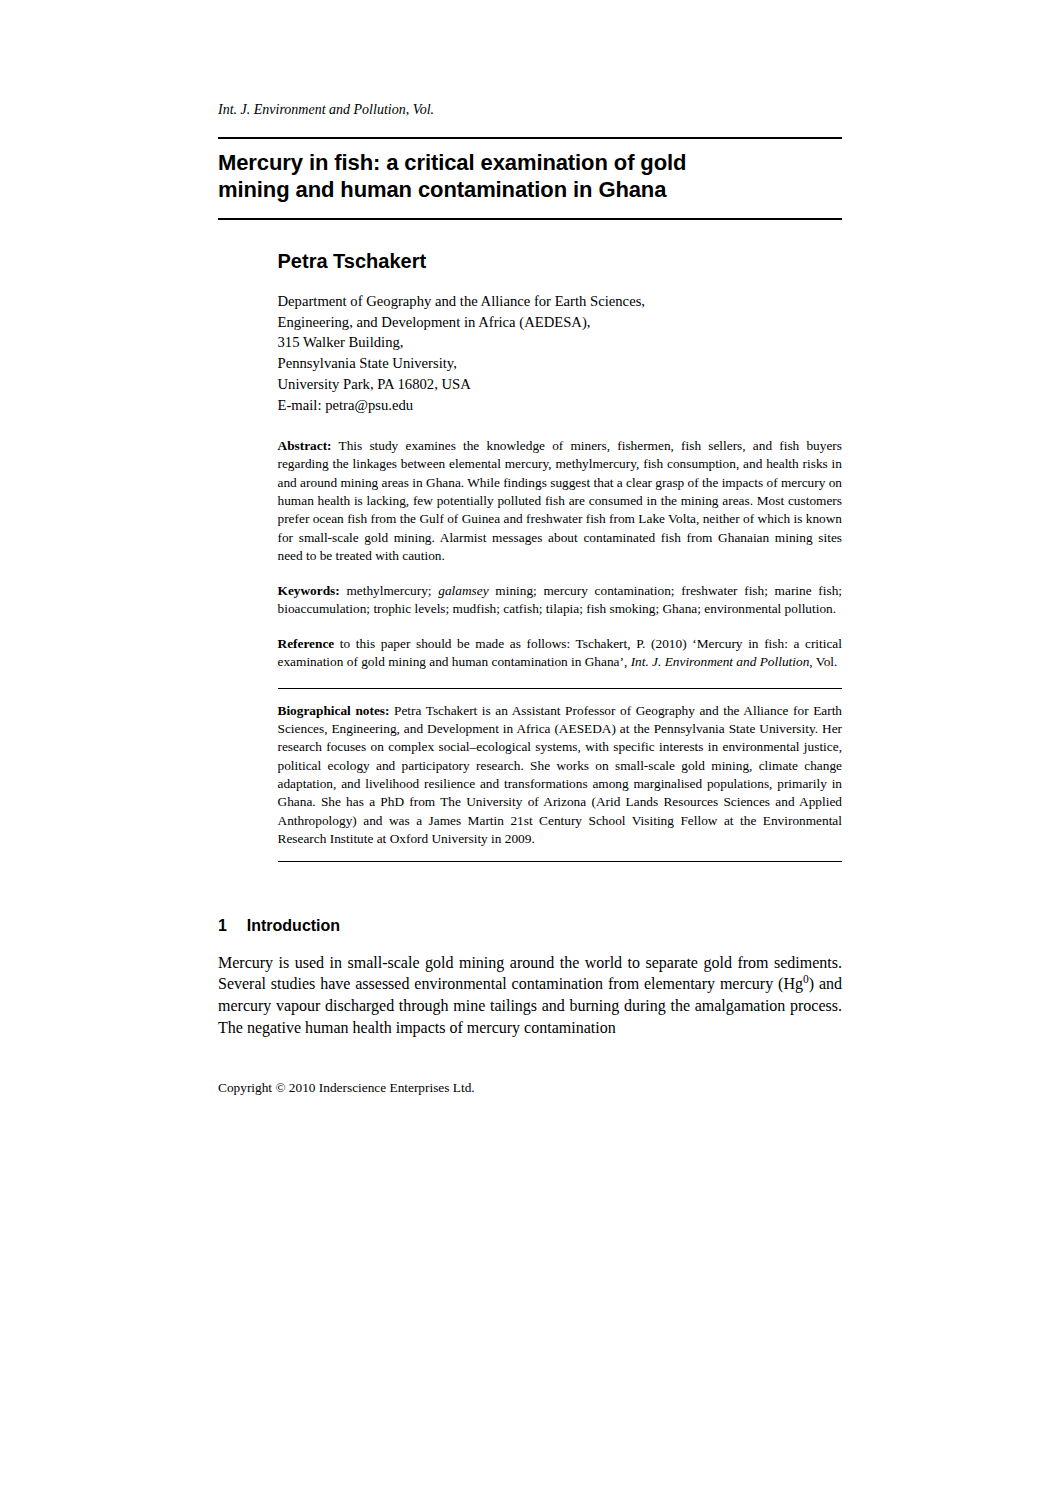Int. J. Environment and Pollution, Vol.
Mercury in fish: a critical examination of gold
mining and human contamination in Ghana
Petra Tschakert
Department of Geography and the Alliance for Earth Sciences,
Engineering, and Development in Africa (AEDESA),
315 Walker Building,
Pennsylvania State University,
University Park, PA 16802, USA
E-mail: petra@psu.edu
Abstract: This study examines the knowledge of miners, fishermen, fish sellers, and fish buyers regarding the linkages between elemental mercury, methylmercury, fish consumption, and health risks in and around mining areas in Ghana. While findings suggest that a clear grasp of the impacts of mercury on human health is lacking, few potentially polluted fish are consumed in the mining areas. Most customers prefer ocean fish from the Gulf of Guinea and freshwater fish from Lake Volta, neither of which is known for small-scale gold mining. Alarmist messages about contaminated fish from Ghanaian mining sites need to be treated with caution.
Keywords: methylmercury; galamsey mining; mercury contamination; freshwater fish; marine fish; bioaccumulation; trophic levels; mudfish; catfish; tilapia; fish smoking; Ghana; environmental pollution.
Reference to this paper should be made as follows: Tschakert, P. (2010) ‘Mercury in fish: a critical examination of gold mining and human contamination in Ghana’, Int. J. Environment and Pollution, Vol.
Biographical notes: Petra Tschakert is an Assistant Professor of Geography and the Alliance for Earth Sciences, Engineering, and Development in Africa (AESEDA) at the Pennsylvania State University. Her research focuses on complex social–ecological systems, with specific interests in environmental justice, political ecology and participatory research. She works on small-scale gold mining, climate change adaptation, and livelihood resilience and transformations among marginalised populations, primarily in Ghana. She has a PhD from The University of Arizona (Arid Lands Resources Sciences and Applied Anthropology) and was a James Martin 21st Century School Visiting Fellow at the Environmental Research Institute at Oxford University in 2009.
1 Introduction
Mercury is used in small-scale gold mining around the world to separate gold from sediments. Several studies have assessed environmental contamination from elementary mercury (Hg0) and mercury vapour discharged through mine tailings and burning during the amalgamation process. The negative human health impacts of mercury contamination
Copyright © 2010 Inderscience Enterprises Ltd.